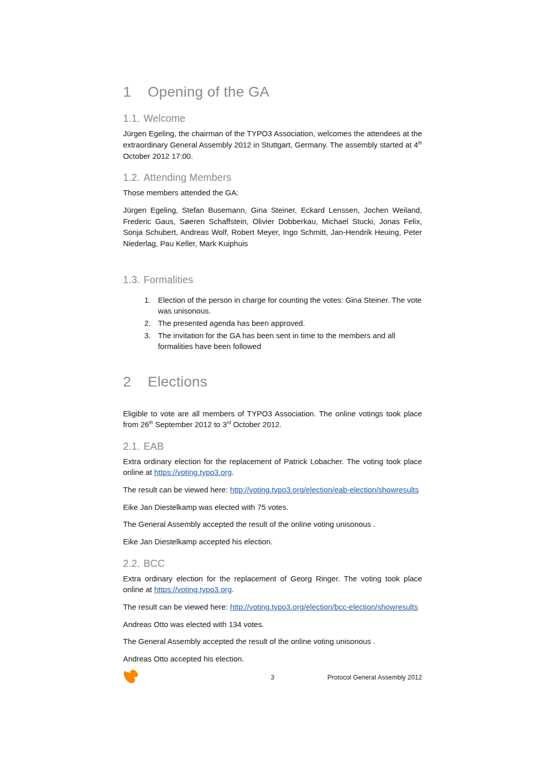1 Opening of the GA
1.1. Welcome
Jürgen Egeling, the chairman of the TYPO3 Association, welcomes the attendees at the extraordinary General Assembly 2012 in Stuttgart, Germany. The assembly started at 4th October 2012 17:00.
1.2. Attending Members
Those members attended the GA:
Jürgen Egeling, Stefan Busemann, Gina Steiner, Eckard Lenssen, Jochen Weiland, Frederic Gaus, Søeren Schaffstein, Olivier Dobberkau, Michael Stucki, Jonas Felix, Sonja Schubert, Andreas Wolf, Robert Meyer, Ingo Schmitt, Jan-Hendrik Heuing, Peter Niederlag, Pau Keller, Mark Kuiphuis
1.3. Formalities
Election of the person in charge for counting the votes: Gina Steiner. The vote was unisonous.
The presented agenda has been approved.
The invitation for the GA has been sent in time to the members and all formalities have been followed
2 Elections
Eligible to vote are all members of TYPO3 Association. The online votings took place from 26th September 2012 to 3rd October 2012.
2.1. EAB
Extra ordinary election for the replacement of Patrick Lobacher. The voting took place online at https://voting.typo3.org.
The result can be viewed here: http://voting.typo3.org/election/eab-election/showresults
Eike Jan Diestelkamp was elected with 75 votes.
The General Assembly accepted the result of the online voting unisonous .
Eike Jan Diestelkamp accepted his election.
2.2. BCC
Extra ordinary election for the replacement of Georg Ringer. The voting took place online at https://voting.typo3.org.
The result can be viewed here: http://voting.typo3.org/election/bcc-election/showresults
Andreas Otto was elected with 134 votes.
The General Assembly accepted the result of the online voting unisonous .
Andreas Otto accepted his election.
3 Protocol General Assembly 2012